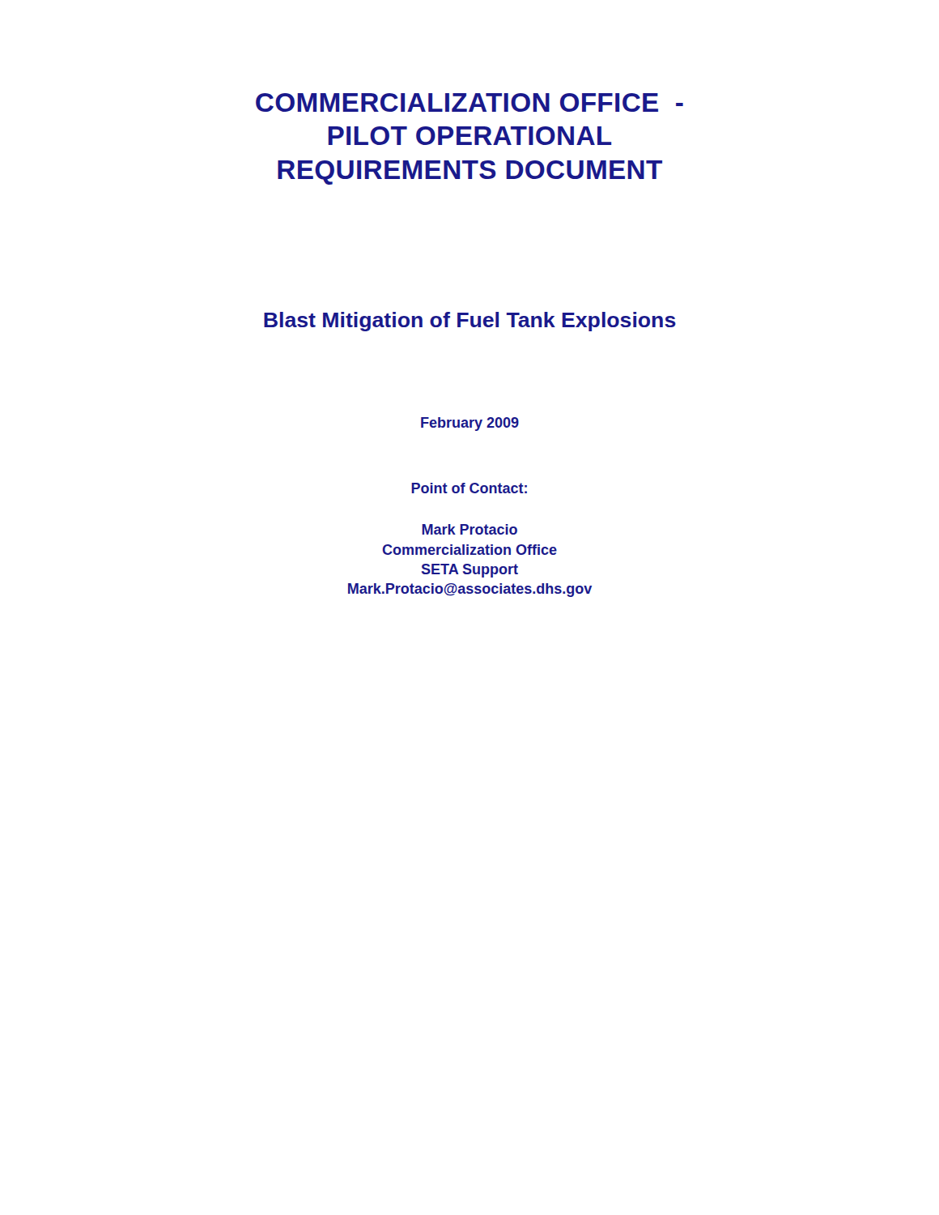COMMERCIALIZATION OFFICE - PILOT OPERATIONAL REQUIREMENTS DOCUMENT
Blast Mitigation of Fuel Tank Explosions
February 2009
Point of Contact:
Mark Protacio
Commercialization Office
SETA Support
Mark.Protacio@associates.dhs.gov